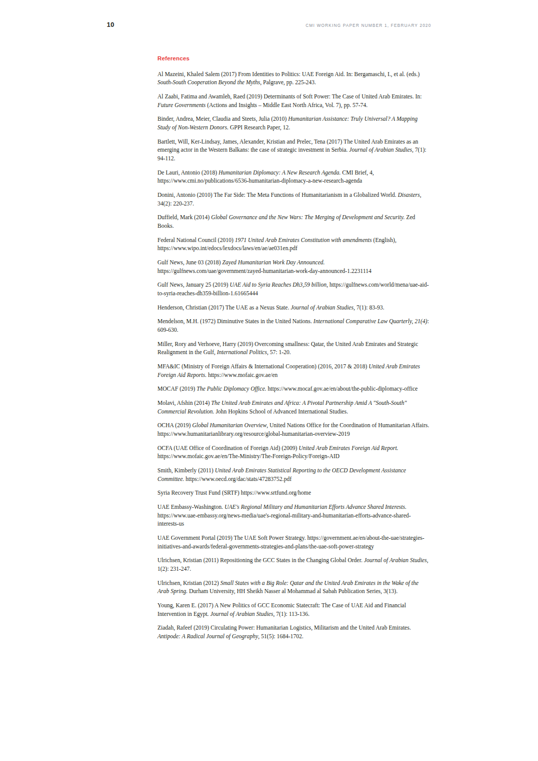10
CMI Working Paper Number 1, February 2020
References
Al Mazeini, Khaled Salem (2017) From Identities to Politics: UAE Foreign Aid. In: Bergamaschi, I., et al. (eds.) South-South Cooperation Beyond the Myths, Palgrave, pp. 225-243.
Al Zaabi, Fatima and Awamleh, Raed (2019) Determinants of Soft Power: The Case of United Arab Emirates. In: Future Governments (Actions and Insights – Middle East North Africa, Vol. 7), pp. 57-74.
Binder, Andrea, Meier, Claudia and Steets, Julia (2010) Humanitarian Assistance: Truly Universal? A Mapping Study of Non-Western Donors. GPPI Research Paper, 12.
Bartlett, Will, Ker-Lindsay, James, Alexander, Kristian and Prelec, Tena (2017) The United Arab Emirates as an emerging actor in the Western Balkans: the case of strategic investment in Serbia. Journal of Arabian Studies, 7(1): 94-112.
De Lauri, Antonio (2018) Humanitarian Diplomacy: A New Research Agenda. CMI Brief, 4, https://www.cmi.no/publications/6536-humanitarian-diplomacy-a-new-research-agenda
Donini, Antonio (2010) The Far Side: The Meta Functions of Humanitarianism in a Globalized World. Disasters, 34(2): 220-237.
Duffield, Mark (2014) Global Governance and the New Wars: The Merging of Development and Security. Zed Books.
Federal National Council (2010) 1971 United Arab Emirates Constitution with amendments (English), https://www.wipo.int/edocs/lexdocs/laws/en/ae/ae031en.pdf
Gulf News, June 03 (2018) Zayed Humanitarian Work Day Announced. https://gulfnews.com/uae/government/zayed-humanitarian-work-day-announced-1.2231114
Gulf News, January 25 (2019) UAE Aid to Syria Reaches Dh3,59 billion, https://gulfnews.com/world/mena/uae-aid-to-syria-reaches-dh359-billion-1.61665444
Henderson, Christian (2017) The UAE as a Nexus State. Journal of Arabian Studies, 7(1): 83-93.
Mendelson, M.H. (1972) Diminutive States in the United Nations. International Comparative Law Quarterly, 21(4): 609-630.
Miller, Rory and Verhoeve, Harry (2019) Overcoming smallness: Qatar, the United Arab Emirates and Strategic Realignment in the Gulf, International Politics, 57: 1-20.
MFA&IC (Ministry of Foreign Affairs & International Cooperation) (2016, 2017 & 2018) United Arab Emirates Foreign Aid Reports. https://www.mofaic.gov.ae/en
MOCAF (2019) The Public Diplomacy Office. https://www.mocaf.gov.ae/en/about/the-public-diplomacy-office
Molavi, Afshin (2014) The United Arab Emirates and Africa: A Pivotal Partnership Amid A "South-South" Commercial Revolution. John Hopkins School of Advanced International Studies.
OCHA (2019) Global Humanitarian Overview, United Nations Office for the Coordination of Humanitarian Affairs. https://www.humanitarianlibrary.org/resource/global-humanitarian-overview-2019
OCFA (UAE Office of Coordination of Foreign Aid) (2009) United Arab Emirates Foreign Aid Report. https://www.mofaic.gov.ae/en/The-Ministry/The-Foreign-Policy/Foreign-AID
Smith, Kimberly (2011) United Arab Emirates Statistical Reporting to the OECD Development Assistance Committee. https://www.oecd.org/dac/stats/47283752.pdf
Syria Recovery Trust Fund (SRTF) https://www.srtfund.org/home
UAE Embassy-Washington. UAE's Regional Military and Humanitarian Efforts Advance Shared Interests. https://www.uae-embassy.org/news-media/uae's-regional-military-and-humanitarian-efforts-advance-shared-interests-us
UAE Government Portal (2019) The UAE Soft Power Strategy. https://government.ae/en/about-the-uae/strategies-initiatives-and-awards/federal-governments-strategies-and-plans/the-uae-soft-power-strategy
Ulrichsen, Kristian (2011) Repositioning the GCC States in the Changing Global Order. Journal of Arabian Studies, 1(2): 231-247.
Ulrichsen, Kristian (2012) Small States with a Big Role: Qatar and the United Arab Emirates in the Wake of the Arab Spring. Durham University, HH Sheikh Nasser al Mohammad al Sabah Publication Series, 3(13).
Young, Karen E. (2017) A New Politics of GCC Economic Statecraft: The Case of UAE Aid and Financial Intervention in Egypt. Journal of Arabian Studies, 7(1): 113-136.
Ziadah, Rafeef (2019) Circulating Power: Humanitarian Logistics, Militarism and the United Arab Emirates. Antipode: A Radical Journal of Geography, 51(5): 1684-1702.